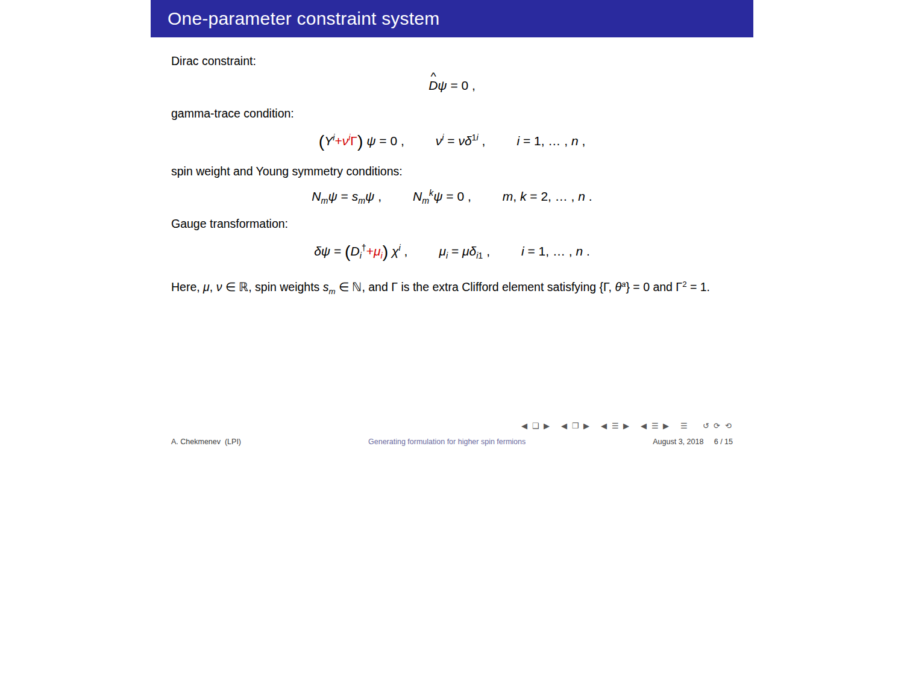One-parameter constraint system
Dirac constraint:
Dψ = 0 ,
gamma-trace condition:
(Υi+νiΓ) ψ = 0 , νi = νδ1i , i = 1, … , n ,
spin weight and Young symmetry conditions:
Nmψ = smψ , Nmkψ = 0 , m, k = 2, … , n .
Gauge transformation:
δψ = (Di†+μi) χi , μi = μδi1 , i = 1, … , n .
Here, μ, ν ∈ ℝ, spin weights sm ∈ ℕ, and Γ is the extra Clifford element satisfying {Γ, θa} = 0 and Γ2 = 1.
◀ ❑ ▶ ◀ ❐ ▶ ◀ ☰ ▶ ◀ ☰ ▶ ☰ ↺ ⟳ ⟲
A. Chekmenev (LPI)
Generating formulation for higher spin fermions
August 3, 2018 6 / 15